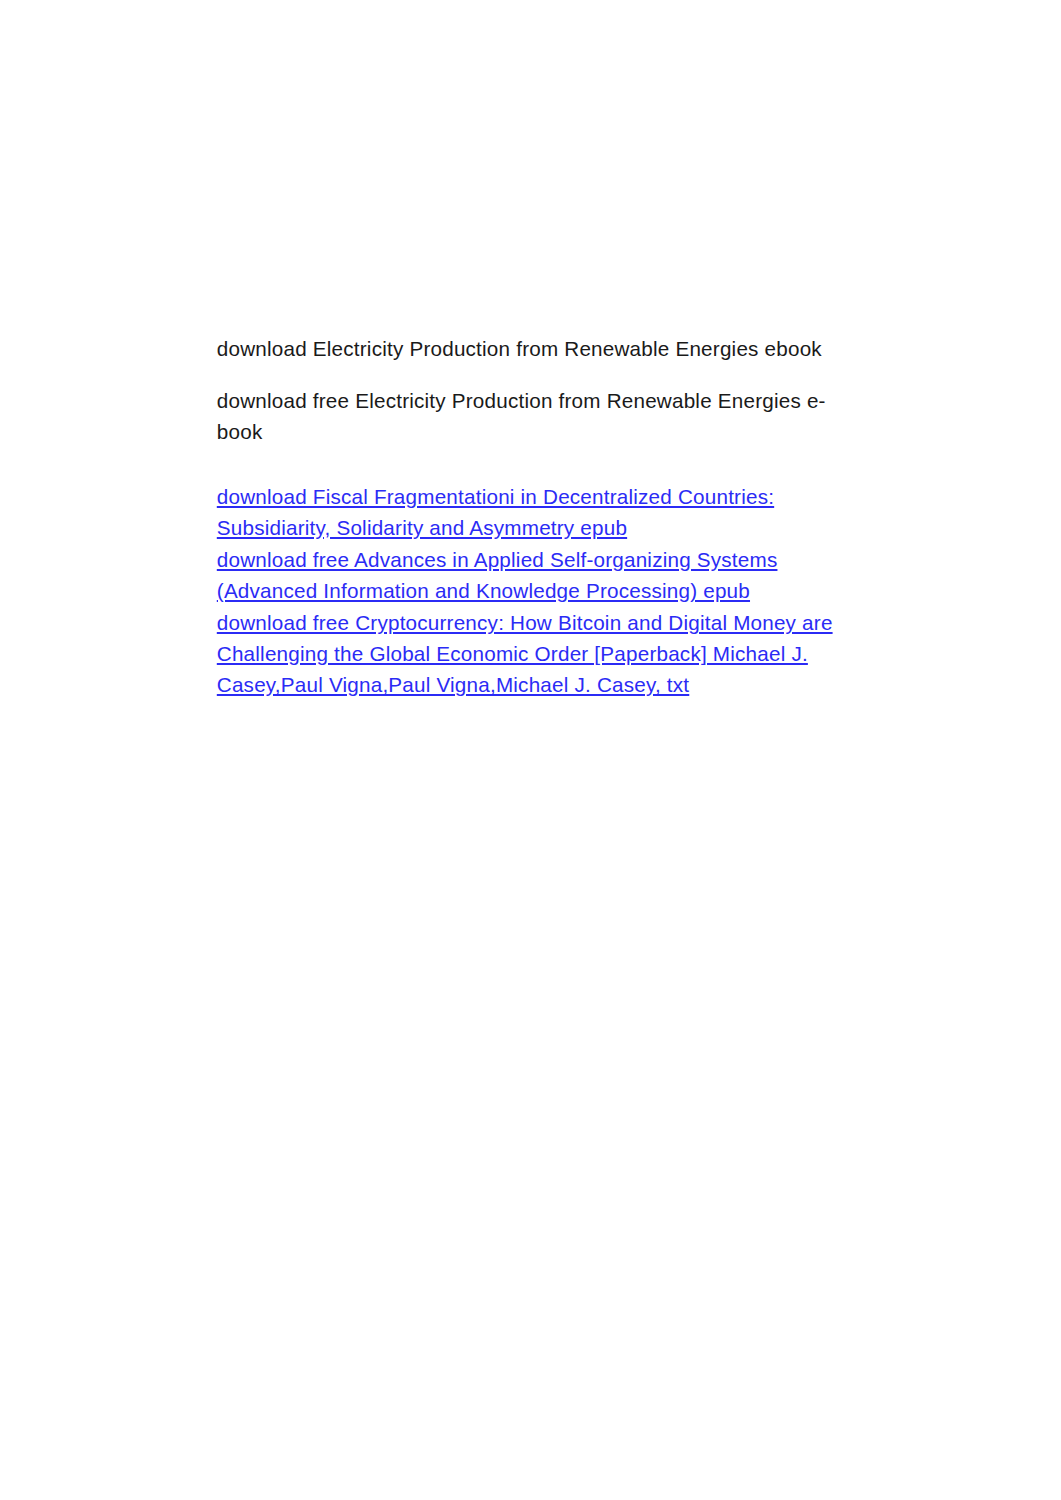download Electricity Production from Renewable Energies ebook
download free Electricity Production from Renewable Energies e-book
download Fiscal Fragmentationi in Decentralized Countries: Subsidiarity, Solidarity and Asymmetry epub
download free Advances in Applied Self-organizing Systems (Advanced Information and Knowledge Processing) epub
download free Cryptocurrency: How Bitcoin and Digital Money are Challenging the Global Economic Order [Paperback] Michael J. Casey,Paul Vigna,Paul Vigna,Michael J. Casey, txt